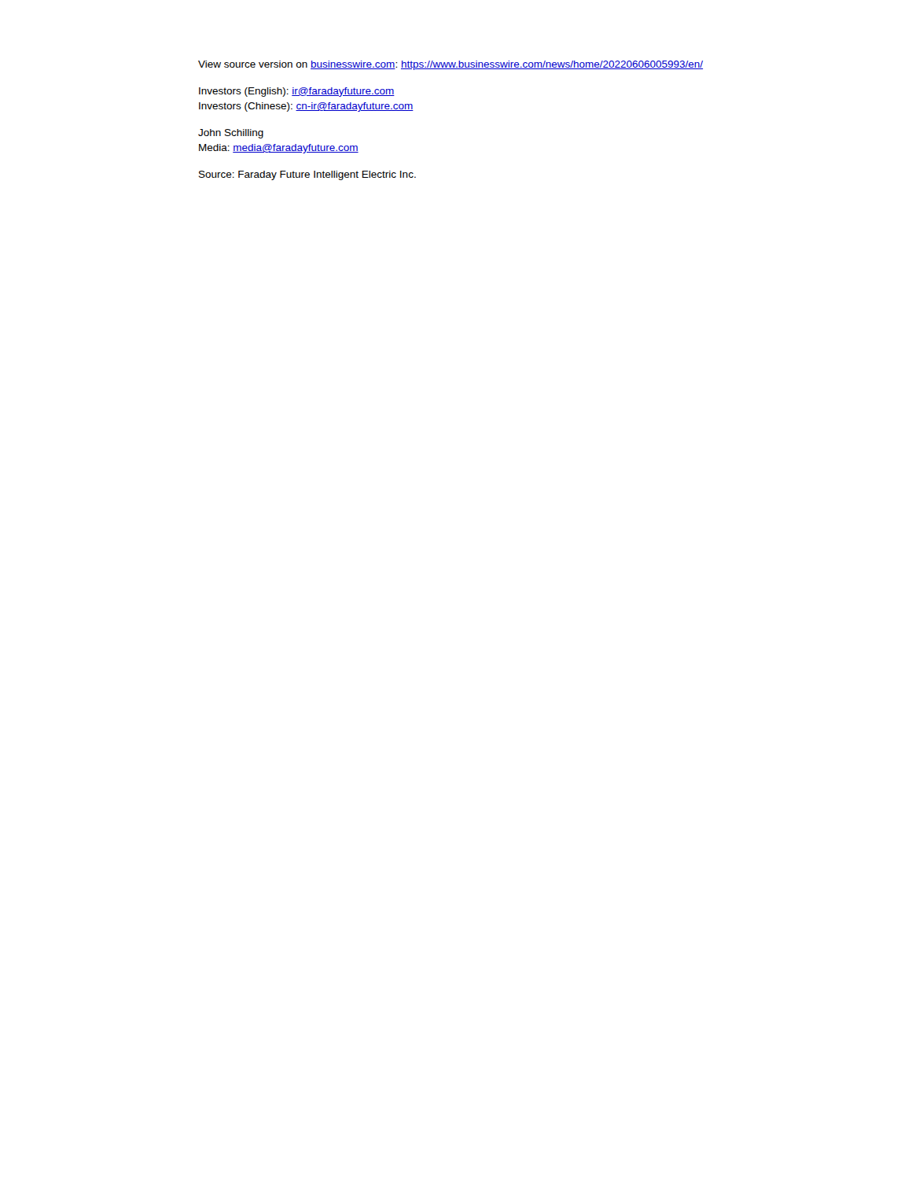View source version on businesswire.com: https://www.businesswire.com/news/home/20220606005993/en/
Investors (English): ir@faradayfuture.com
Investors (Chinese): cn-ir@faradayfuture.com
John Schilling
Media: media@faradayfuture.com
Source: Faraday Future Intelligent Electric Inc.